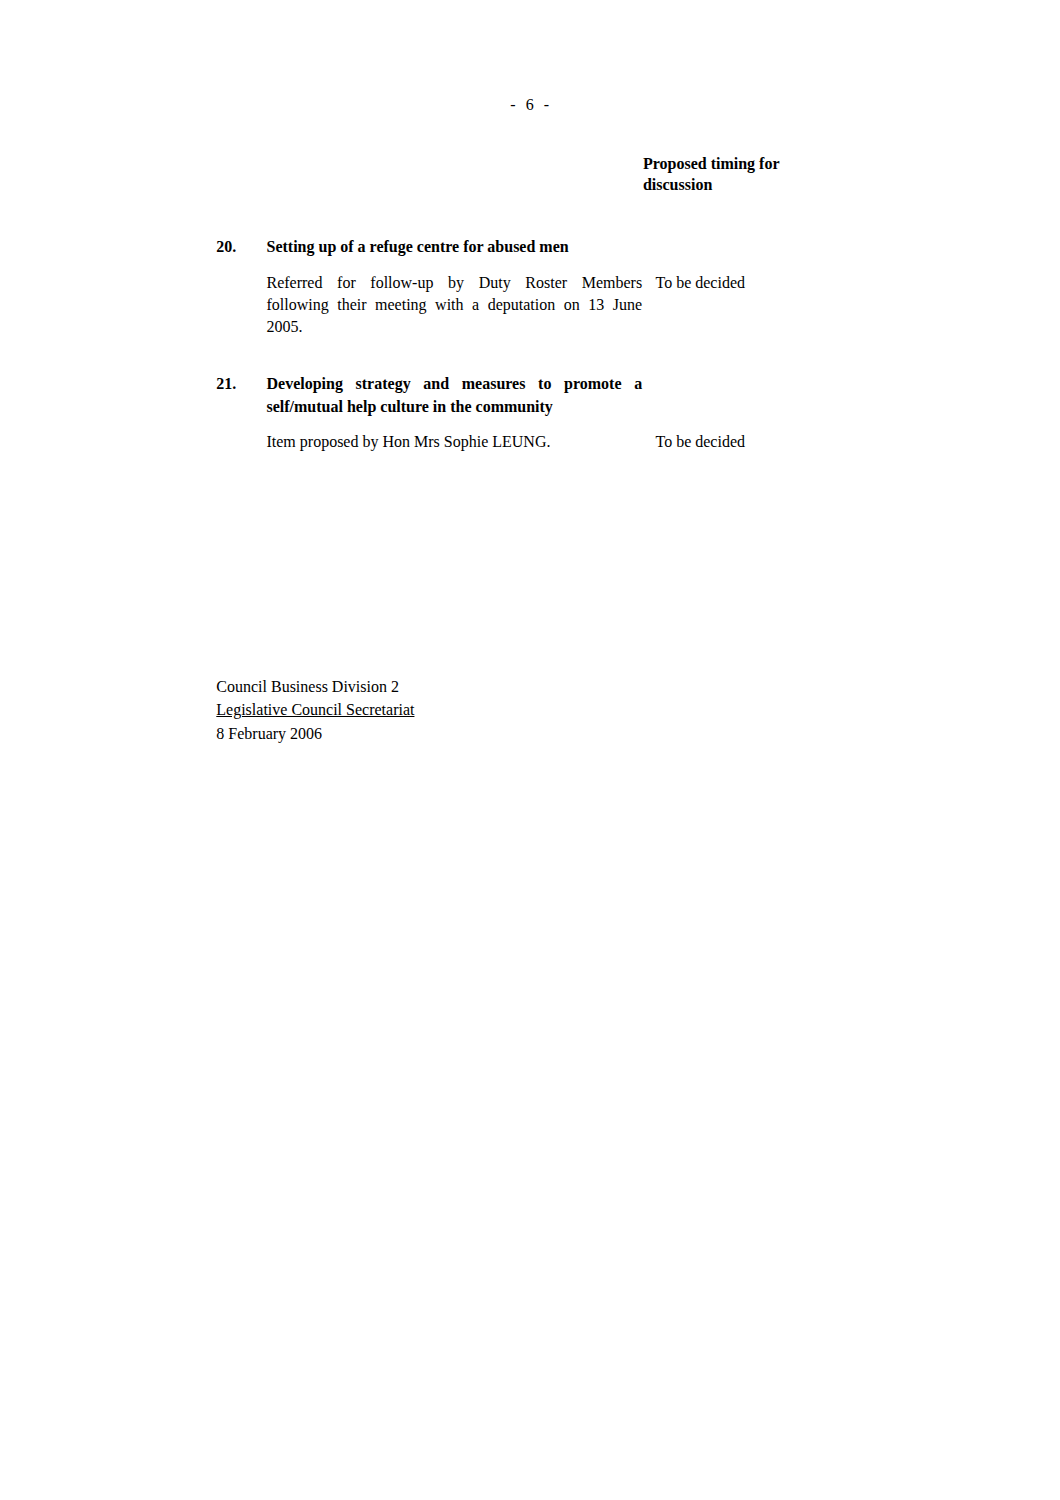- 6 -
Proposed timing for
discussion
20.
Setting up of a refuge centre for abused men
Referred for follow-up by Duty Roster Members following their meeting with a deputation on 13 June 2005.
To be decided
21.
Developing strategy and measures to promote a self/mutual help culture in the community
Item proposed by Hon Mrs Sophie LEUNG.
To be decided
Council Business Division 2
Legislative Council Secretariat
8 February 2006